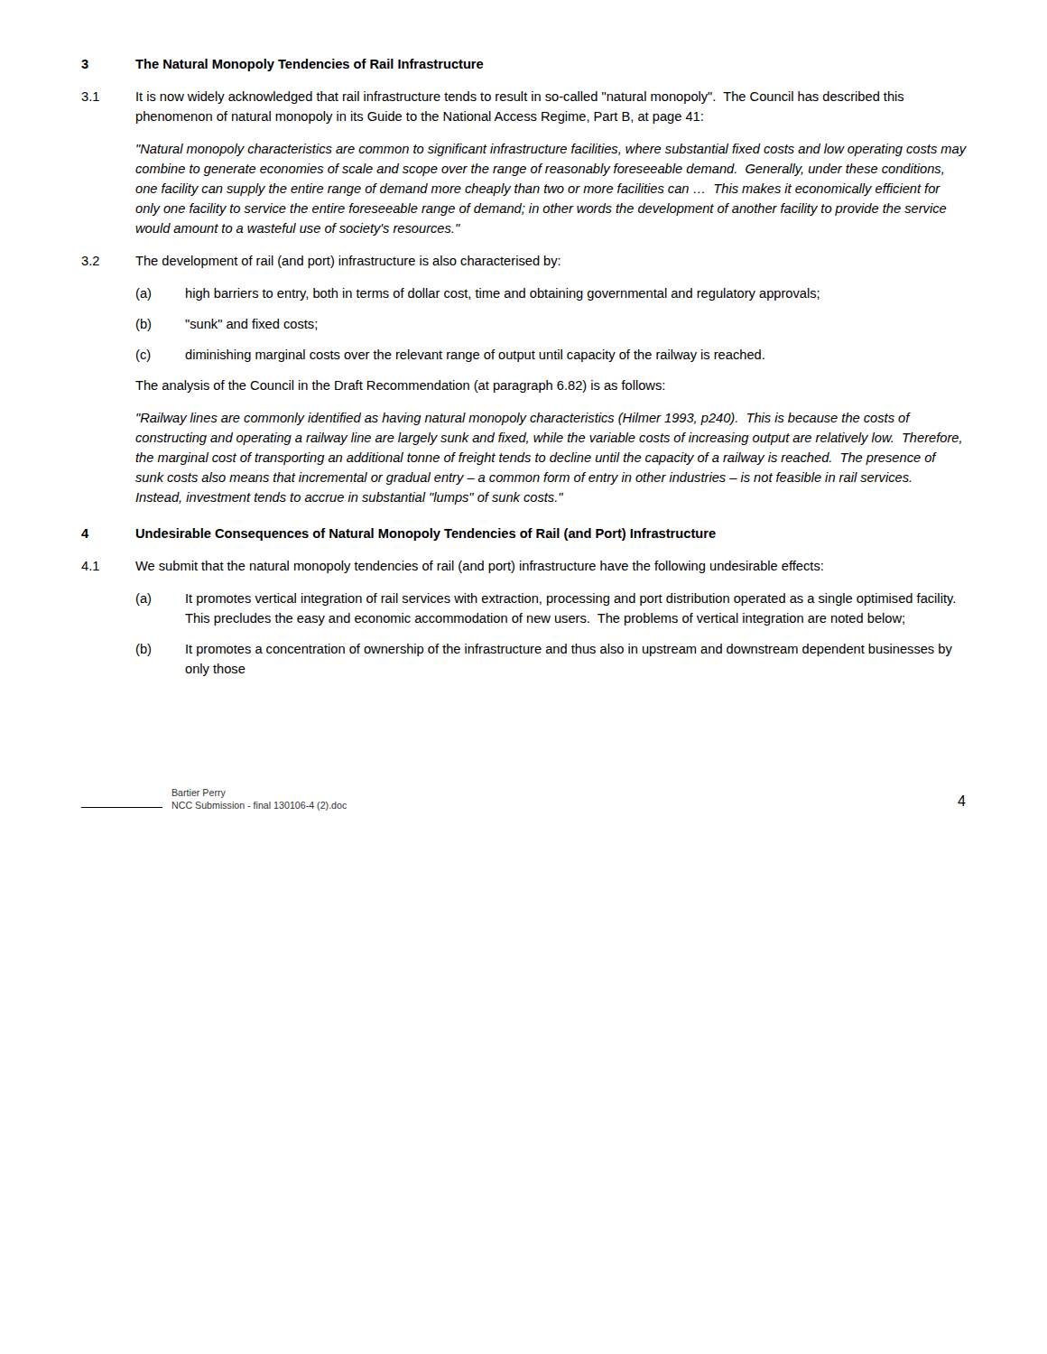3
The Natural Monopoly Tendencies of Rail Infrastructure
3.1
It is now widely acknowledged that rail infrastructure tends to result in so-called "natural monopoly". The Council has described this phenomenon of natural monopoly in its Guide to the National Access Regime, Part B, at page 41:
"Natural monopoly characteristics are common to significant infrastructure facilities, where substantial fixed costs and low operating costs may combine to generate economies of scale and scope over the range of reasonably foreseeable demand. Generally, under these conditions, one facility can supply the entire range of demand more cheaply than two or more facilities can … This makes it economically efficient for only one facility to service the entire foreseeable range of demand; in other words the development of another facility to provide the service would amount to a wasteful use of society's resources."
3.2
The development of rail (and port) infrastructure is also characterised by:
(a)
high barriers to entry, both in terms of dollar cost, time and obtaining governmental and regulatory approvals;
(b)
"sunk" and fixed costs;
(c)
diminishing marginal costs over the relevant range of output until capacity of the railway is reached.
The analysis of the Council in the Draft Recommendation (at paragraph 6.82) is as follows:
"Railway lines are commonly identified as having natural monopoly characteristics (Hilmer 1993, p240). This is because the costs of constructing and operating a railway line are largely sunk and fixed, while the variable costs of increasing output are relatively low. Therefore, the marginal cost of transporting an additional tonne of freight tends to decline until the capacity of a railway is reached. The presence of sunk costs also means that incremental or gradual entry – a common form of entry in other industries – is not feasible in rail services. Instead, investment tends to accrue in substantial "lumps" of sunk costs."
4
Undesirable Consequences of Natural Monopoly Tendencies of Rail (and Port) Infrastructure
4.1
We submit that the natural monopoly tendencies of rail (and port) infrastructure have the following undesirable effects:
(a)
It promotes vertical integration of rail services with extraction, processing and port distribution operated as a single optimised facility. This precludes the easy and economic accommodation of new users. The problems of vertical integration are noted below;
(b)
It promotes a concentration of ownership of the infrastructure and thus also in upstream and downstream dependent businesses by only those
Bartier Perry
NCC Submission - final 130106-4 (2).doc
4